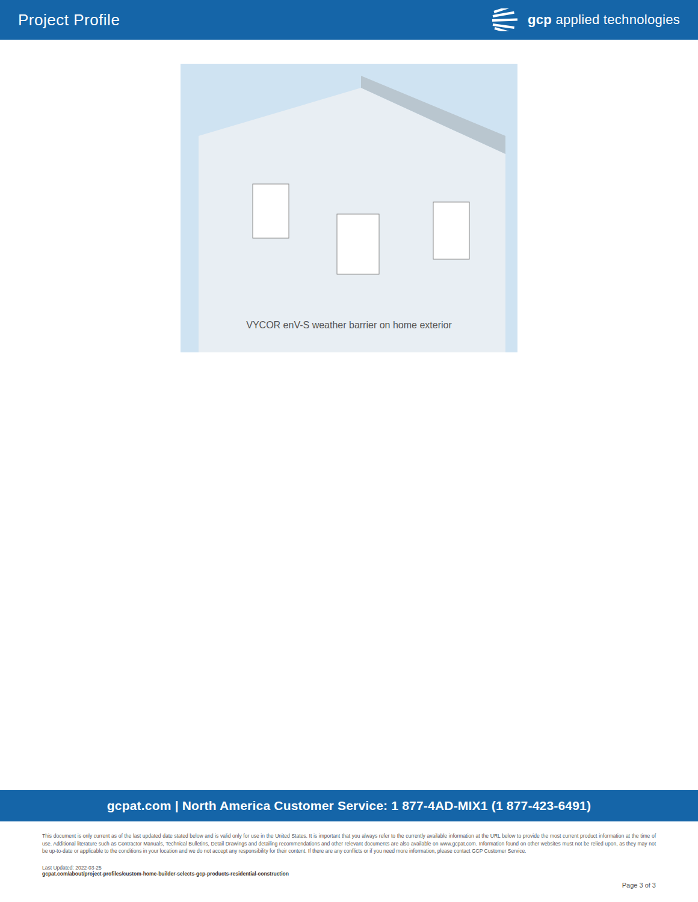Project Profile
gcp applied technologies
gcpat.com | North America Customer Service: 1 877-4AD-MIX1 (1 877-423-6491)
This document is only current as of the last updated date stated below and is valid only for use in the United States. It is important that you always refer to the currently available information at the URL below to provide the most current product information at the time of use. Additional literature such as Contractor Manuals, Technical Bulletins, Detail Drawings and detailing recommendations and other relevant documents are also available on www.gcpat.com. Information found on other websites must not be relied upon, as they may not be up-to-date or applicable to the conditions in your location and we do not accept any responsibility for their content. If there are any conflicts or if you need more information, please contact GCP Customer Service.
Last Updated: 2022-03-25
gcpat.com/about/project-profiles/custom-home-builder-selects-gcp-products-residential-construction
Page 3 of 3